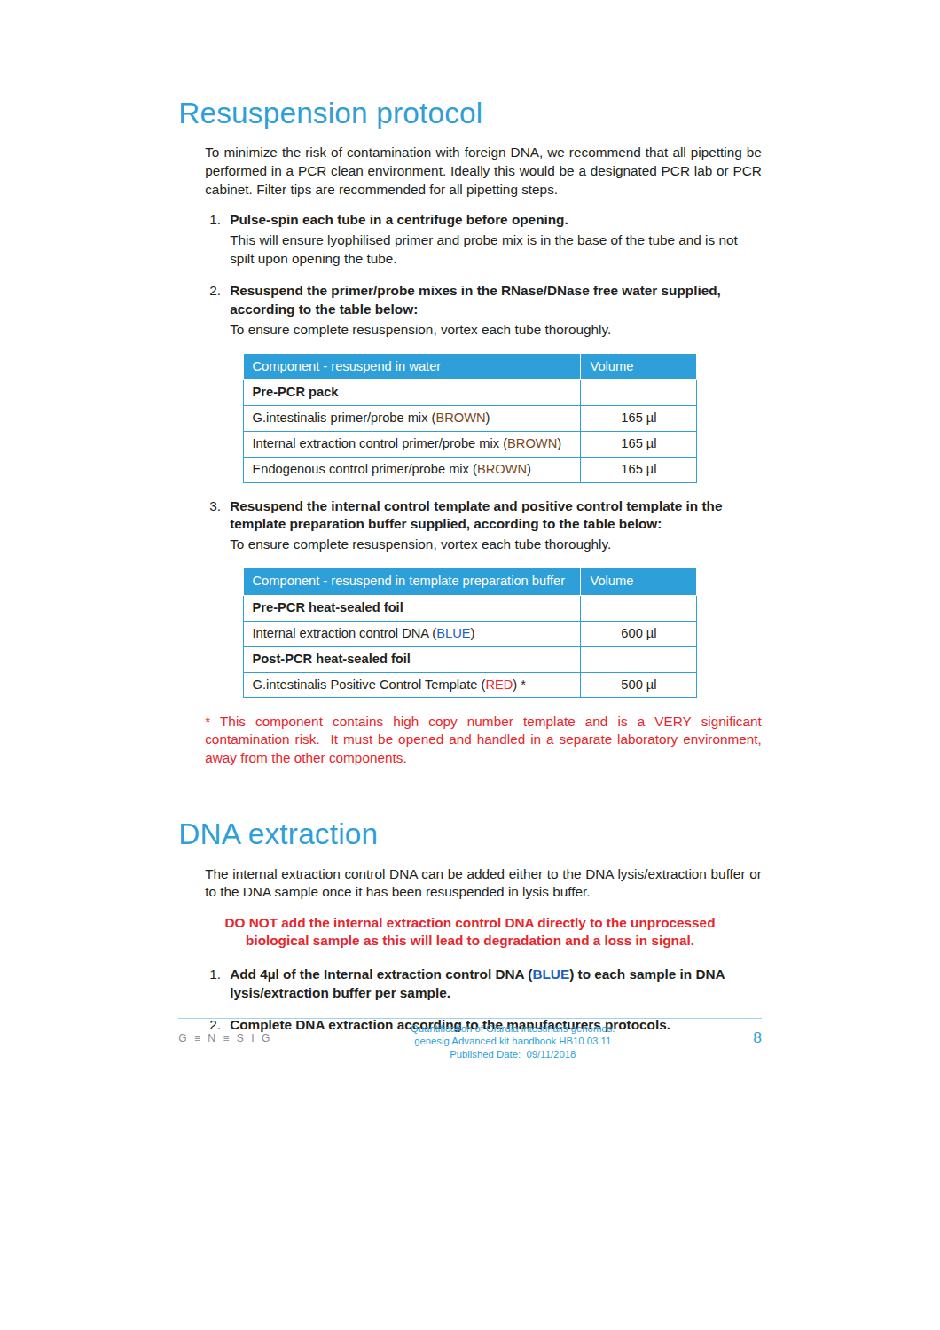Resuspension protocol
To minimize the risk of contamination with foreign DNA, we recommend that all pipetting be performed in a PCR clean environment. Ideally this would be a designated PCR lab or PCR cabinet. Filter tips are recommended for all pipetting steps.
Pulse-spin each tube in a centrifuge before opening.
This will ensure lyophilised primer and probe mix is in the base of the tube and is not spilt upon opening the tube.
Resuspend the primer/probe mixes in the RNase/DNase free water supplied, according to the table below:
To ensure complete resuspension, vortex each tube thoroughly.
| Component - resuspend in water | Volume |
| --- | --- |
| Pre-PCR pack | |
| G.intestinalis primer/probe mix ( BROWN ) | 165 µl |
| Internal extraction control primer/probe mix ( BROWN ) | 165 µl |
| Endogenous control primer/probe mix ( BROWN ) | 165 µl |
Resuspend the internal control template and positive control template in the template preparation buffer supplied, according to the table below:
To ensure complete resuspension, vortex each tube thoroughly.
| Component - resuspend in template preparation buffer | Volume |
| --- | --- |
| Pre-PCR heat-sealed foil | |
| Internal extraction control DNA ( BLUE ) | 600 µl |
| Post-PCR heat-sealed foil | |
| G.intestinalis Positive Control Template ( RED ) * | 500 µl |
* This component contains high copy number template and is a VERY significant contamination risk. It must be opened and handled in a separate laboratory environment, away from the other components.
DNA extraction
The internal extraction control DNA can be added either to the DNA lysis/extraction buffer or to the DNA sample once it has been resuspended in lysis buffer.
DO NOT add the internal extraction control DNA directly to the unprocessed biological sample as this will lead to degradation and a loss in signal.
Add 4µl of the Internal extraction control DNA (BLUE) to each sample in DNA lysis/extraction buffer per sample.
Complete DNA extraction according to the manufacturers protocols.
G ≡ N ≡ S I G
Quantification of Giardia intestinalis genomes.
genesig Advanced kit handbook HB10.03.11
Published Date: 09/11/2018
8